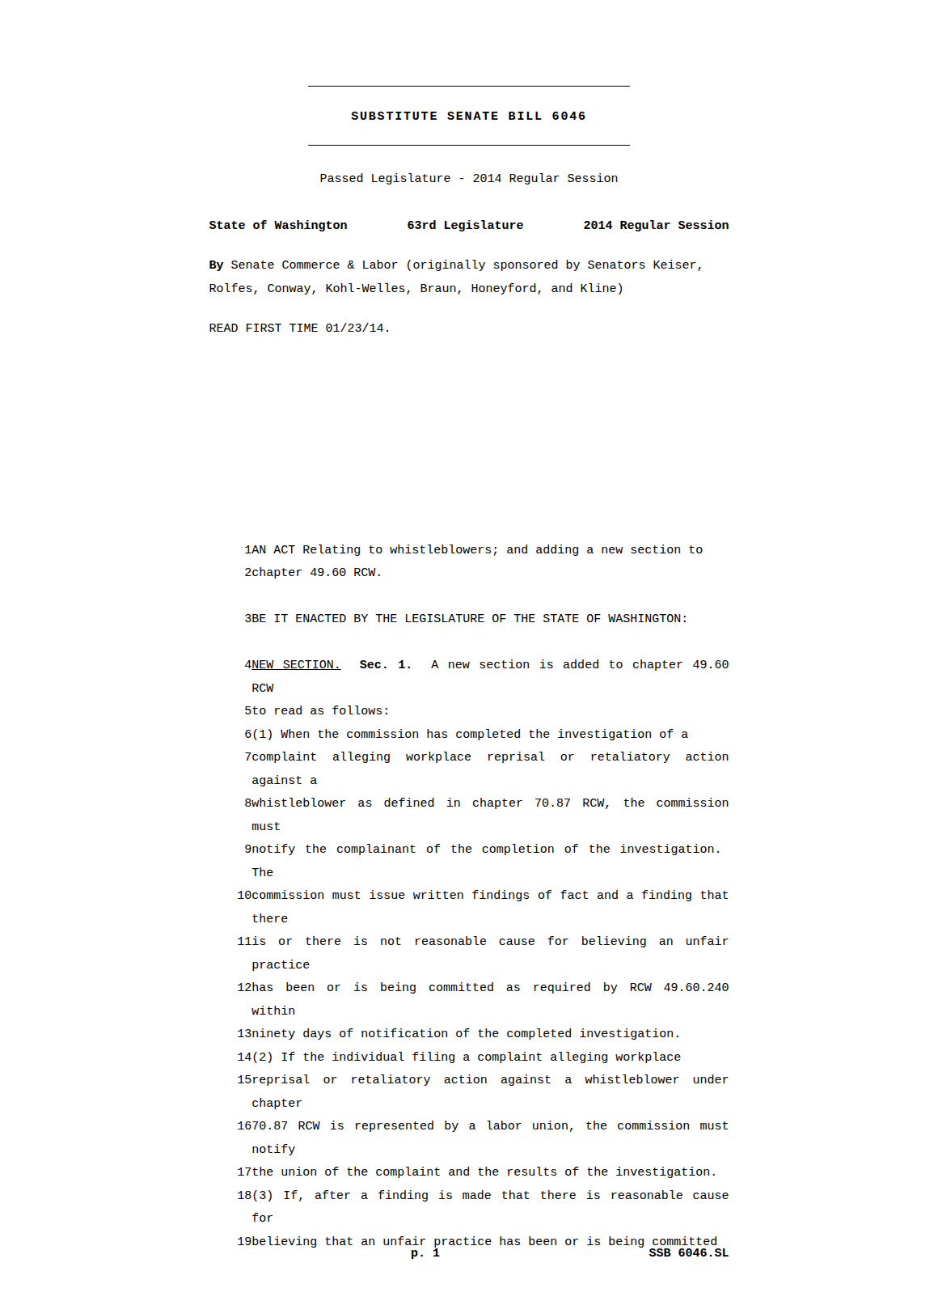SUBSTITUTE SENATE BILL 6046
Passed Legislature - 2014 Regular Session
State of Washington 63rd Legislature 2014 Regular Session
By Senate Commerce & Labor (originally sponsored by Senators Keiser, Rolfes, Conway, Kohl-Welles, Braun, Honeyford, and Kline)
READ FIRST TIME 01/23/14.
| 1 | AN ACT Relating to whistleblowers; and adding a new section to |
| 2 | chapter 49.60 RCW. |
| 3 | BE IT ENACTED BY THE LEGISLATURE OF THE STATE OF WASHINGTON: |
| 4 | NEW SECTION. Sec. 1. A new section is added to chapter 49.60 RCW |
| 5 | to read as follows: |
| 6 | (1) When the commission has completed the investigation of a |
| 7 | complaint alleging workplace reprisal or retaliatory action against a |
| 8 | whistleblower as defined in chapter 70.87 RCW, the commission must |
| 9 | notify the complainant of the completion of the investigation. The |
| 10 | commission must issue written findings of fact and a finding that there |
| 11 | is or there is not reasonable cause for believing an unfair practice |
| 12 | has been or is being committed as required by RCW 49.60.240 within |
| 13 | ninety days of notification of the completed investigation. |
| 14 | (2) If the individual filing a complaint alleging workplace |
| 15 | reprisal or retaliatory action against a whistleblower under chapter |
| 16 | 70.87 RCW is represented by a labor union, the commission must notify |
| 17 | the union of the complaint and the results of the investigation. |
| 18 | (3) If, after a finding is made that there is reasonable cause for |
| 19 | believing that an unfair practice has been or is being committed |
p. 1 SSB 6046.SL